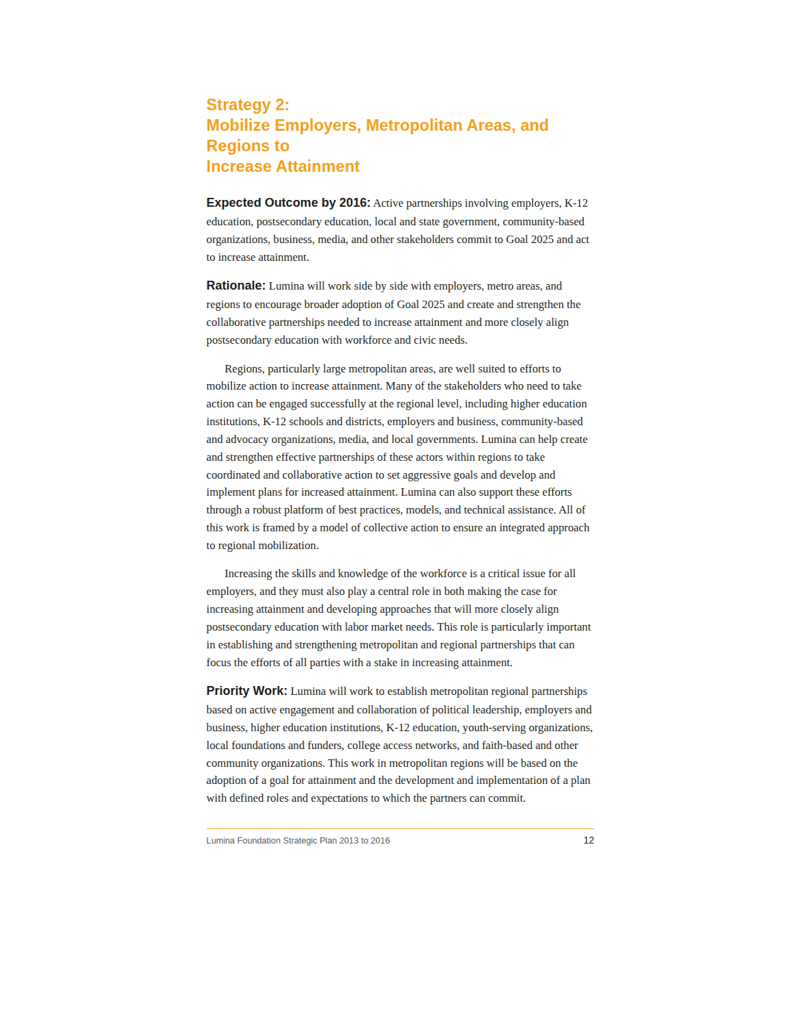Strategy 2:
Mobilize Employers, Metropolitan Areas, and Regions to
Increase Attainment
Expected Outcome by 2016: Active partnerships involving employers, K-12 education, postsecondary education, local and state government, community-based organizations, business, media, and other stakeholders commit to Goal 2025 and act to increase attainment.
Rationale: Lumina will work side by side with employers, metro areas, and regions to encourage broader adoption of Goal 2025 and create and strengthen the collaborative partnerships needed to increase attainment and more closely align postsecondary education with workforce and civic needs.
Regions, particularly large metropolitan areas, are well suited to efforts to mobilize action to increase attainment. Many of the stakeholders who need to take action can be engaged successfully at the regional level, including higher education institutions, K-12 schools and districts, employers and business, community-based and advocacy organizations, media, and local governments. Lumina can help create and strengthen effective partnerships of these actors within regions to take coordinated and collaborative action to set aggressive goals and develop and implement plans for increased attainment. Lumina can also support these efforts through a robust platform of best practices, models, and technical assistance. All of this work is framed by a model of collective action to ensure an integrated approach to regional mobilization.
Increasing the skills and knowledge of the workforce is a critical issue for all employers, and they must also play a central role in both making the case for increasing attainment and developing approaches that will more closely align postsecondary education with labor market needs. This role is particularly important in establishing and strengthening metropolitan and regional partnerships that can focus the efforts of all parties with a stake in increasing attainment.
Priority Work: Lumina will work to establish metropolitan regional partnerships based on active engagement and collaboration of political leadership, employers and business, higher education institutions, K-12 education, youth-serving organizations, local foundations and funders, college access networks, and faith-based and other community organizations. This work in metropolitan regions will be based on the adoption of a goal for attainment and the development and implementation of a plan with defined roles and expectations to which the partners can commit.
Lumina Foundation Strategic Plan 2013 to 2016 12